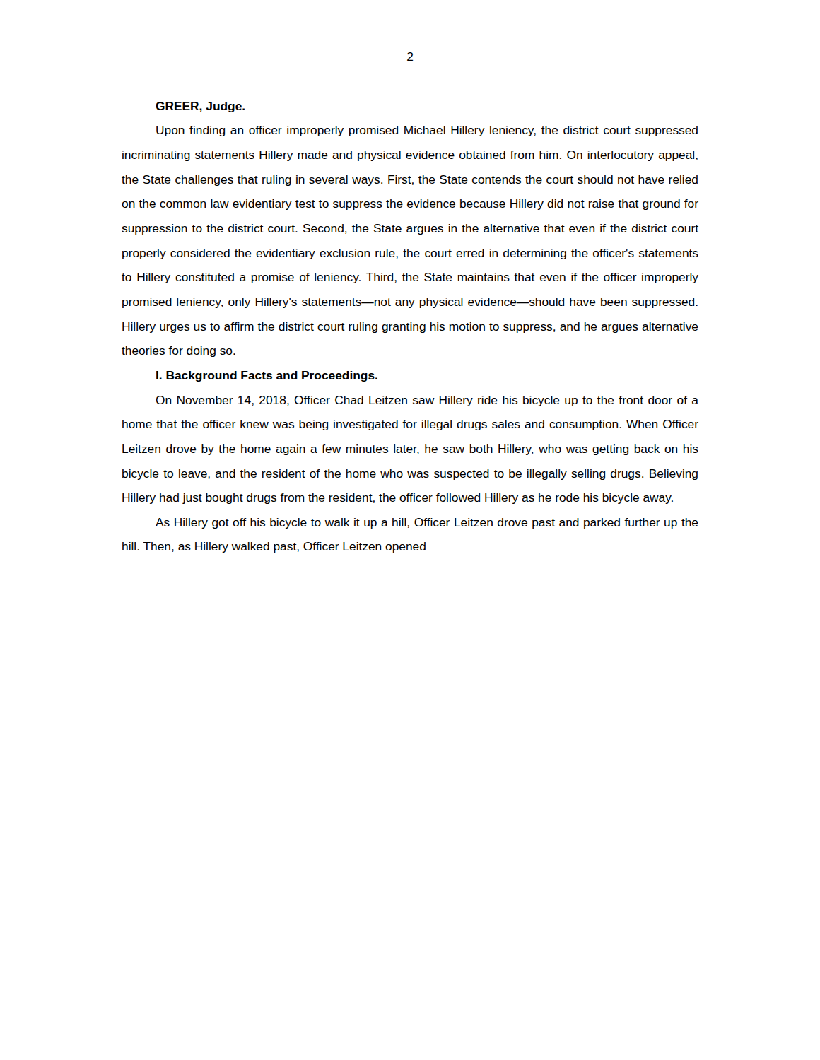2
GREER, Judge.
Upon finding an officer improperly promised Michael Hillery leniency, the district court suppressed incriminating statements Hillery made and physical evidence obtained from him. On interlocutory appeal, the State challenges that ruling in several ways. First, the State contends the court should not have relied on the common law evidentiary test to suppress the evidence because Hillery did not raise that ground for suppression to the district court. Second, the State argues in the alternative that even if the district court properly considered the evidentiary exclusion rule, the court erred in determining the officer's statements to Hillery constituted a promise of leniency. Third, the State maintains that even if the officer improperly promised leniency, only Hillery's statements—not any physical evidence—should have been suppressed. Hillery urges us to affirm the district court ruling granting his motion to suppress, and he argues alternative theories for doing so.
I. Background Facts and Proceedings.
On November 14, 2018, Officer Chad Leitzen saw Hillery ride his bicycle up to the front door of a home that the officer knew was being investigated for illegal drugs sales and consumption. When Officer Leitzen drove by the home again a few minutes later, he saw both Hillery, who was getting back on his bicycle to leave, and the resident of the home who was suspected to be illegally selling drugs. Believing Hillery had just bought drugs from the resident, the officer followed Hillery as he rode his bicycle away.
As Hillery got off his bicycle to walk it up a hill, Officer Leitzen drove past and parked further up the hill. Then, as Hillery walked past, Officer Leitzen opened